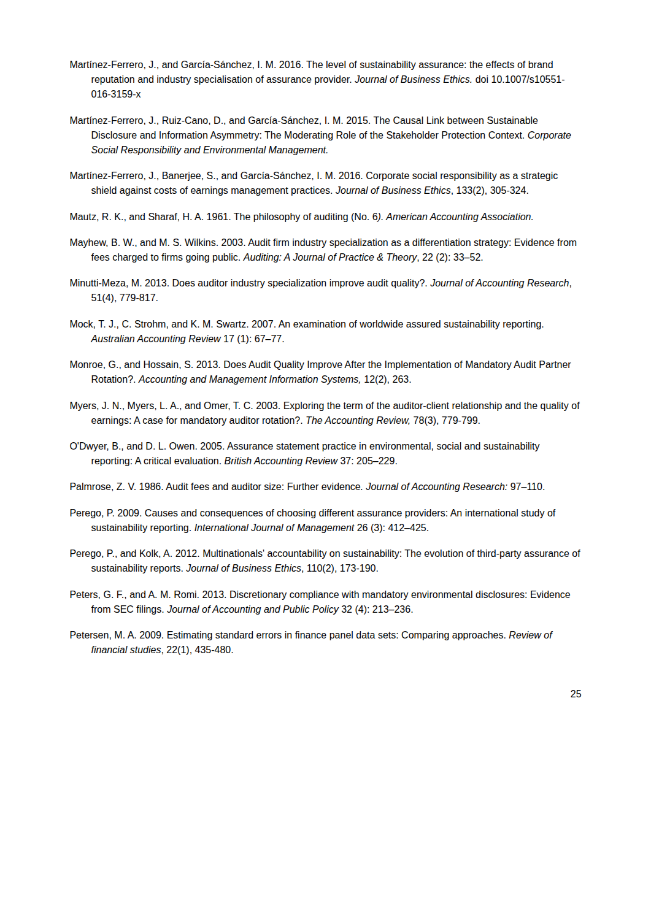Martínez-Ferrero, J., and García-Sánchez, I. M. 2016. The level of sustainability assurance: the effects of brand reputation and industry specialisation of assurance provider. Journal of Business Ethics. doi 10.1007/s10551-016-3159-x
Martínez-Ferrero, J., Ruiz-Cano, D., and García-Sánchez, I. M. 2015. The Causal Link between Sustainable Disclosure and Information Asymmetry: The Moderating Role of the Stakeholder Protection Context. Corporate Social Responsibility and Environmental Management.
Martínez-Ferrero, J., Banerjee, S., and García-Sánchez, I. M. 2016. Corporate social responsibility as a strategic shield against costs of earnings management practices. Journal of Business Ethics, 133(2), 305-324.
Mautz, R. K., and Sharaf, H. A. 1961. The philosophy of auditing (No. 6). American Accounting Association.
Mayhew, B. W., and M. S. Wilkins. 2003. Audit firm industry specialization as a differentiation strategy: Evidence from fees charged to firms going public. Auditing: A Journal of Practice & Theory, 22 (2): 33–52.
Minutti-Meza, M. 2013. Does auditor industry specialization improve audit quality?. Journal of Accounting Research, 51(4), 779-817.
Mock, T. J., C. Strohm, and K. M. Swartz. 2007. An examination of worldwide assured sustainability reporting. Australian Accounting Review 17 (1): 67–77.
Monroe, G., and Hossain, S. 2013. Does Audit Quality Improve After the Implementation of Mandatory Audit Partner Rotation?. Accounting and Management Information Systems, 12(2), 263.
Myers, J. N., Myers, L. A., and Omer, T. C. 2003. Exploring the term of the auditor-client relationship and the quality of earnings: A case for mandatory auditor rotation?. The Accounting Review, 78(3), 779-799.
O'Dwyer, B., and D. L. Owen. 2005. Assurance statement practice in environmental, social and sustainability reporting: A critical evaluation. British Accounting Review 37: 205–229.
Palmrose, Z. V. 1986. Audit fees and auditor size: Further evidence. Journal of Accounting Research: 97–110.
Perego, P. 2009. Causes and consequences of choosing different assurance providers: An international study of sustainability reporting. International Journal of Management 26 (3): 412–425.
Perego, P., and Kolk, A. 2012. Multinationals' accountability on sustainability: The evolution of third-party assurance of sustainability reports. Journal of Business Ethics, 110(2), 173-190.
Peters, G. F., and A. M. Romi. 2013. Discretionary compliance with mandatory environmental disclosures: Evidence from SEC filings. Journal of Accounting and Public Policy 32 (4): 213–236.
Petersen, M. A. 2009. Estimating standard errors in finance panel data sets: Comparing approaches. Review of financial studies, 22(1), 435-480.
25